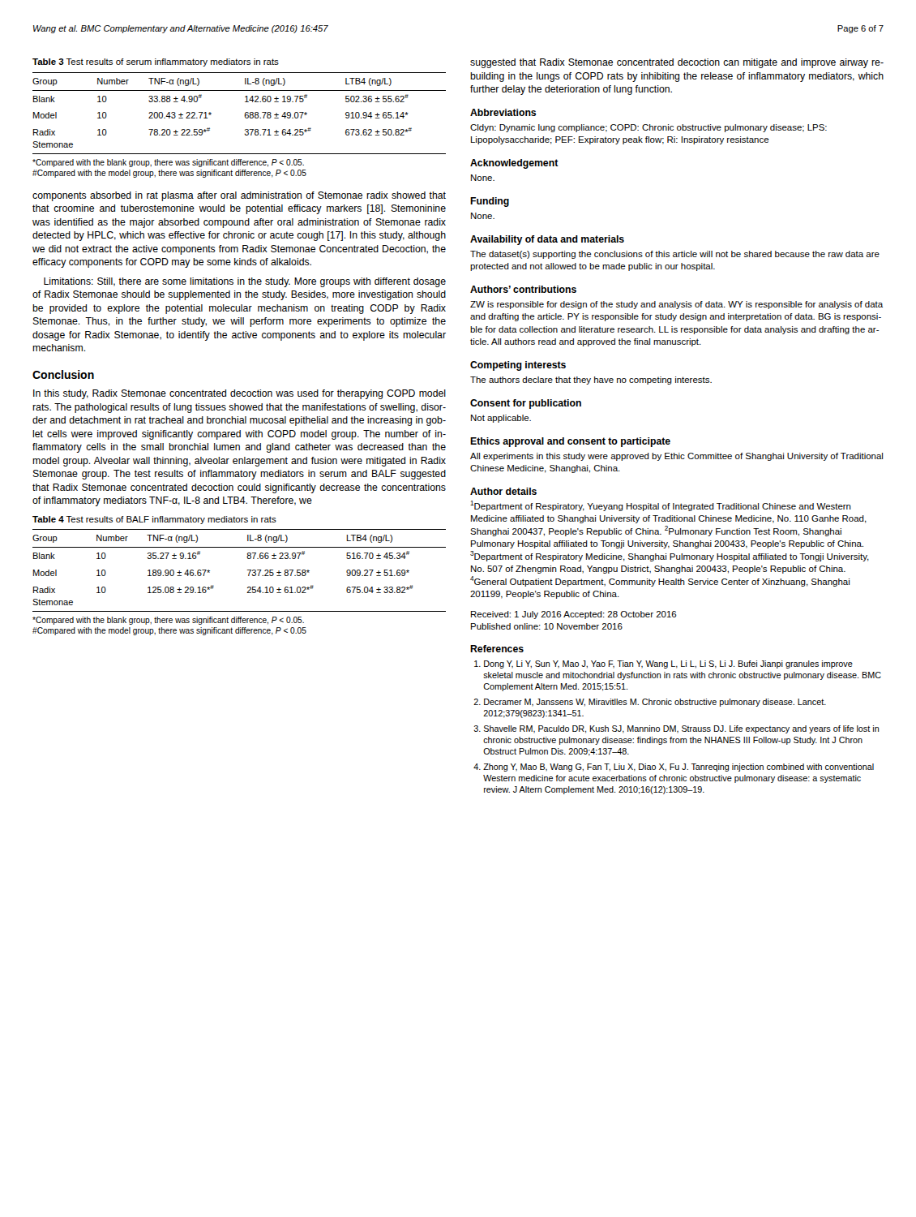Wang et al. BMC Complementary and Alternative Medicine (2016) 16:457
Page 6 of 7
Table 3 Test results of serum inflammatory mediators in rats
| Group | Number | TNF-α (ng/L) | IL-8 (ng/L) | LTB4 (ng/L) |
| --- | --- | --- | --- | --- |
| Blank | 10 | 33.88 ± 4.90 # | 142.60 ± 19.75 # | 502.36 ± 55.62 # |
| Model | 10 | 200.43 ± 22.71* | 688.78 ± 49.07* | 910.94 ± 65.14* |
| Radix Stemonae | 10 | 78.20 ± 22.59* # | 378.71 ± 64.25* # | 673.62 ± 50.82* # |
*Compared with the blank group, there was significant difference, P < 0.05.
#Compared with the model group, there was significant difference, P < 0.05
components absorbed in rat plasma after oral administration of Stemonae radix showed that that croomine and tuberostemonine would be potential efficacy markers [18]. Stemoninine was identified as the major absorbed compound after oral administration of Stemonae radix detected by HPLC, which was effective for chronic or acute cough [17]. In this study, although we did not extract the active components from Radix Stemonae Concentrated Decoction, the efficacy components for COPD may be some kinds of alkaloids.
Limitations: Still, there are some limitations in the study. More groups with different dosage of Radix Stemonae should be supplemented in the study. Besides, more investigation should be provided to explore the potential molecular mechanism on treating CODP by Radix Stemonae. Thus, in the further study, we will perform more experiments to optimize the dosage for Radix Stemonae, to identify the active components and to explore its molecular mechanism.
Conclusion
In this study, Radix Stemonae concentrated decoction was used for therapying COPD model rats. The pathological results of lung tissues showed that the manifestations of swelling, disorder and detachment in rat tracheal and bronchial mucosal epithelial and the increasing in goblet cells were improved significantly compared with COPD model group. The number of inflammatory cells in the small bronchial lumen and gland catheter was decreased than the model group. Alveolar wall thinning, alveolar enlargement and fusion were mitigated in Radix Stemonae group. The test results of inflammatory mediators in serum and BALF suggested that Radix Stemonae concentrated decoction could significantly decrease the concentrations of inflammatory mediators TNF-α, IL-8 and LTB4. Therefore, we
Table 4 Test results of BALF inflammatory mediators in rats
| Group | Number | TNF-α (ng/L) | IL-8 (ng/L) | LTB4 (ng/L) |
| --- | --- | --- | --- | --- |
| Blank | 10 | 35.27 ± 9.16 # | 87.66 ± 23.97 # | 516.70 ± 45.34 # |
| Model | 10 | 189.90 ± 46.67* | 737.25 ± 87.58* | 909.27 ± 51.69* |
| Radix Stemonae | 10 | 125.08 ± 29.16* # | 254.10 ± 61.02* # | 675.04 ± 33.82* # |
*Compared with the blank group, there was significant difference, P < 0.05.
#Compared with the model group, there was significant difference, P < 0.05
suggested that Radix Stemonae concentrated decoction can mitigate and improve airway rebuilding in the lungs of COPD rats by inhibiting the release of inflammatory mediators, which further delay the deterioration of lung function.
Abbreviations
Cldyn: Dynamic lung compliance; COPD: Chronic obstructive pulmonary disease; LPS: Lipopolysaccharide; PEF: Expiratory peak flow; Ri: Inspiratory resistance
Acknowledgement
None.
Funding
None.
Availability of data and materials
The dataset(s) supporting the conclusions of this article will not be shared because the raw data are protected and not allowed to be made public in our hospital.
Authors’ contributions
ZW is responsible for design of the study and analysis of data. WY is responsible for analysis of data and drafting the article. PY is responsible for study design and interpretation of data. BG is responsible for data collection and literature research. LL is responsible for data analysis and drafting the article. All authors read and approved the final manuscript.
Competing interests
The authors declare that they have no competing interests.
Consent for publication
Not applicable.
Ethics approval and consent to participate
All experiments in this study were approved by Ethic Committee of Shanghai University of Traditional Chinese Medicine, Shanghai, China.
Author details
1Department of Respiratory, Yueyang Hospital of Integrated Traditional Chinese and Western Medicine affiliated to Shanghai University of Traditional Chinese Medicine, No. 110 Ganhe Road, Shanghai 200437, People's Republic of China. 2Pulmonary Function Test Room, Shanghai Pulmonary Hospital affiliated to Tongji University, Shanghai 200433, People's Republic of China. 3Department of Respiratory Medicine, Shanghai Pulmonary Hospital affiliated to Tongji University, No. 507 of Zhengmin Road, Yangpu District, Shanghai 200433, People's Republic of China. 4General Outpatient Department, Community Health Service Center of Xinzhuang, Shanghai 201199, People's Republic of China.
Received: 1 July 2016 Accepted: 28 October 2016
Published online: 10 November 2016
References
Dong Y, Li Y, Sun Y, Mao J, Yao F, Tian Y, Wang L, Li L, Li S, Li J. Bufei Jianpi granules improve skeletal muscle and mitochondrial dysfunction in rats with chronic obstructive pulmonary disease. BMC Complement Altern Med. 2015;15:51.
Decramer M, Janssens W, Miravitlles M. Chronic obstructive pulmonary disease. Lancet. 2012;379(9823):1341–51.
Shavelle RM, Paculdo DR, Kush SJ, Mannino DM, Strauss DJ. Life expectancy and years of life lost in chronic obstructive pulmonary disease: findings from the NHANES III Follow-up Study. Int J Chron Obstruct Pulmon Dis. 2009;4:137–48.
Zhong Y, Mao B, Wang G, Fan T, Liu X, Diao X, Fu J. Tanreqing injection combined with conventional Western medicine for acute exacerbations of chronic obstructive pulmonary disease: a systematic review. J Altern Complement Med. 2010;16(12):1309–19.